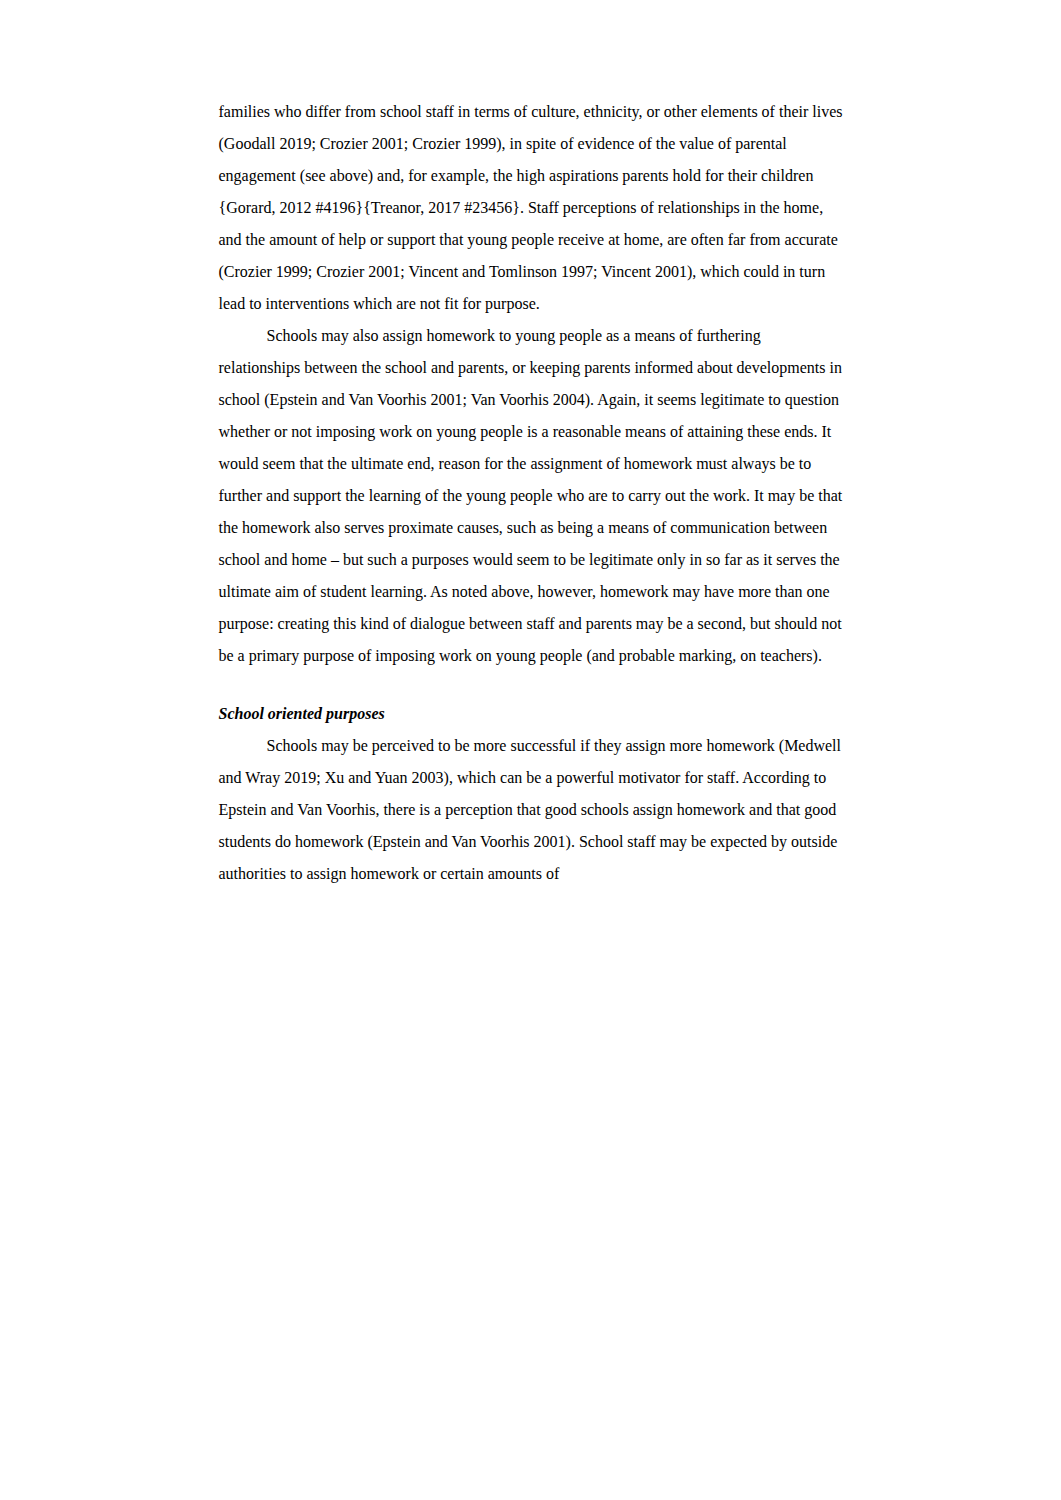families who differ from school staff in terms of culture, ethnicity, or other elements of their lives (Goodall 2019; Crozier 2001; Crozier 1999), in spite of evidence of the value of parental engagement (see above) and, for example, the high aspirations parents hold for their children {Gorard, 2012 #4196}{Treanor, 2017 #23456}. Staff perceptions of relationships in the home, and the amount of help or support that young people receive at home, are often far from accurate (Crozier 1999; Crozier 2001; Vincent and Tomlinson 1997; Vincent 2001), which could in turn lead to interventions which are not fit for purpose.
Schools may also assign homework to young people as a means of furthering relationships between the school and parents, or keeping parents informed about developments in school (Epstein and Van Voorhis 2001; Van Voorhis 2004). Again, it seems legitimate to question whether or not imposing work on young people is a reasonable means of attaining these ends. It would seem that the ultimate end, reason for the assignment of homework must always be to further and support the learning of the young people who are to carry out the work. It may be that the homework also serves proximate causes, such as being a means of communication between school and home – but such a purposes would seem to be legitimate only in so far as it serves the ultimate aim of student learning. As noted above, however, homework may have more than one purpose: creating this kind of dialogue between staff and parents may be a second, but should not be a primary purpose of imposing work on young people (and probable marking, on teachers).
School oriented purposes
Schools may be perceived to be more successful if they assign more homework (Medwell and Wray 2019; Xu and Yuan 2003), which can be a powerful motivator for staff. According to Epstein and Van Voorhis, there is a perception that good schools assign homework and that good students do homework (Epstein and Van Voorhis 2001). School staff may be expected by outside authorities to assign homework or certain amounts of